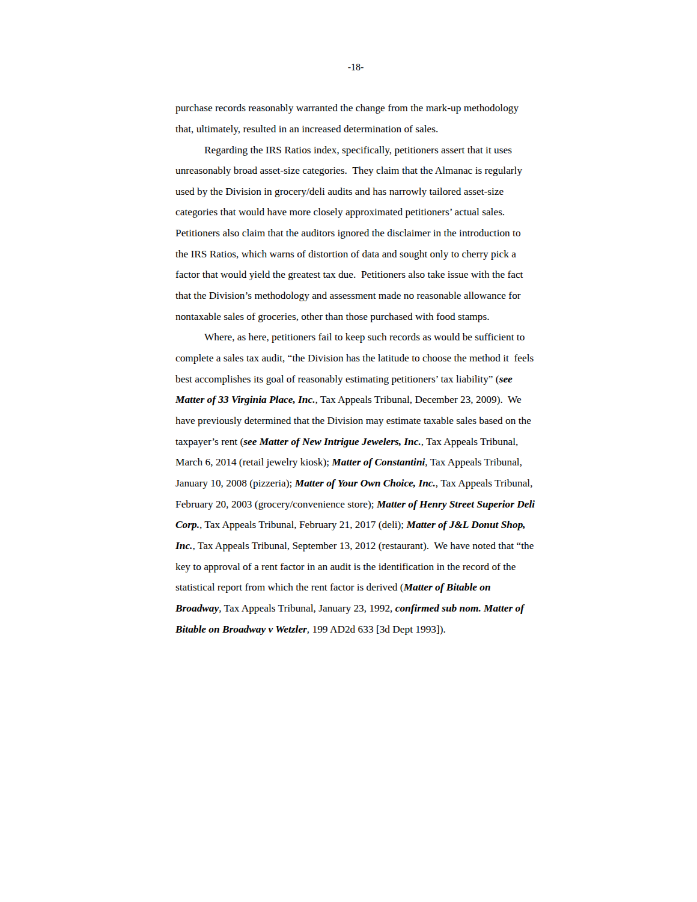-18-
purchase records reasonably warranted the change from the mark-up methodology that, ultimately, resulted in an increased determination of sales.
Regarding the IRS Ratios index, specifically, petitioners assert that it uses unreasonably broad asset-size categories. They claim that the Almanac is regularly used by the Division in grocery/deli audits and has narrowly tailored asset-size categories that would have more closely approximated petitioners’ actual sales. Petitioners also claim that the auditors ignored the disclaimer in the introduction to the IRS Ratios, which warns of distortion of data and sought only to cherry pick a factor that would yield the greatest tax due. Petitioners also take issue with the fact that the Division’s methodology and assessment made no reasonable allowance for nontaxable sales of groceries, other than those purchased with food stamps.
Where, as here, petitioners fail to keep such records as would be sufficient to complete a sales tax audit, “the Division has the latitude to choose the method it feels best accomplishes its goal of reasonably estimating petitioners’ tax liability” (see Matter of 33 Virginia Place, Inc., Tax Appeals Tribunal, December 23, 2009). We have previously determined that the Division may estimate taxable sales based on the taxpayer’s rent (see Matter of New Intrigue Jewelers, Inc., Tax Appeals Tribunal, March 6, 2014 (retail jewelry kiosk); Matter of Constantini, Tax Appeals Tribunal, January 10, 2008 (pizzeria); Matter of Your Own Choice, Inc., Tax Appeals Tribunal, February 20, 2003 (grocery/convenience store); Matter of Henry Street Superior Deli Corp., Tax Appeals Tribunal, February 21, 2017 (deli); Matter of J&L Donut Shop, Inc., Tax Appeals Tribunal, September 13, 2012 (restaurant). We have noted that “the key to approval of a rent factor in an audit is the identification in the record of the statistical report from which the rent factor is derived (Matter of Bitable on Broadway, Tax Appeals Tribunal, January 23, 1992, confirmed sub nom. Matter of Bitable on Broadway v Wetzler, 199 AD2d 633 [3d Dept 1993]).